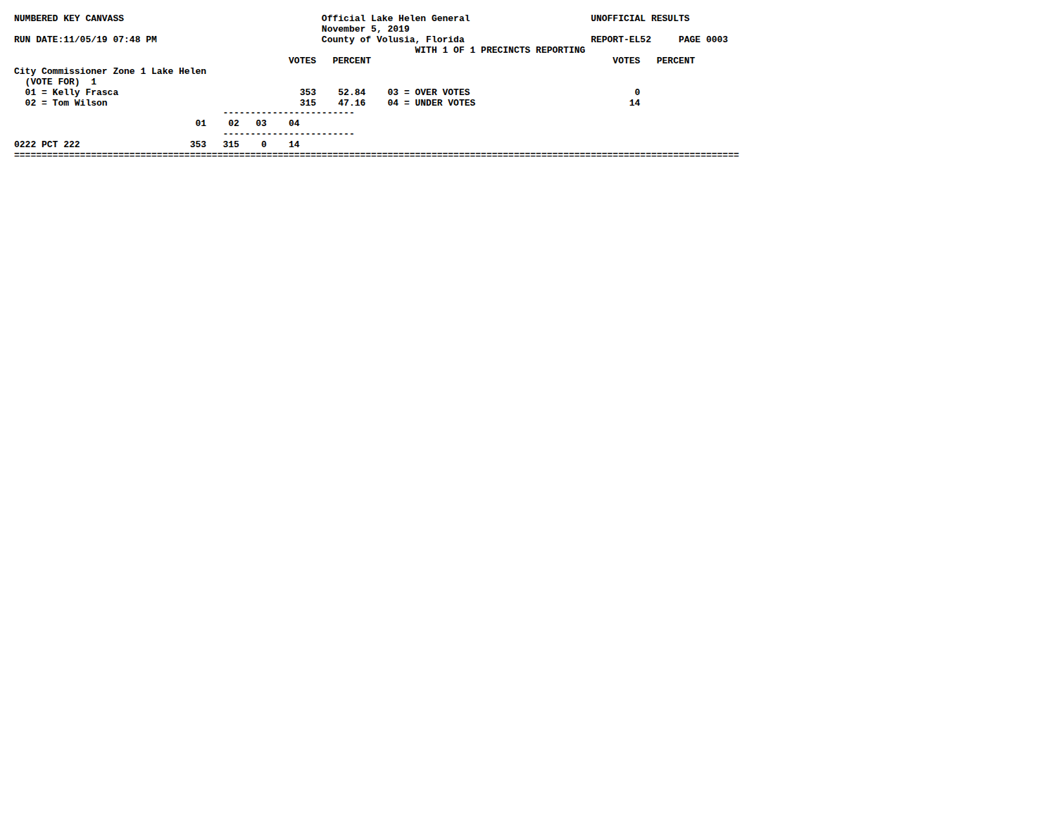NUMBERED KEY CANVASS                                    Official Lake Helen General                      UNOFFICIAL RESULTS
                                                        November 5, 2019
RUN DATE:11/05/19 07:48 PM                              County of Volusia, Florida                       REPORT-EL52     PAGE 0003
                                                                         WITH 1 OF 1 PRECINCTS REPORTING
                                                  VOTES   PERCENT                                            VOTES   PERCENT
City Commissioner Zone 1 Lake Helen
  (VOTE FOR)  1
  01 = Kelly Frasca                                 353    52.84    03 = OVER VOTES                              0
  02 = Tom Wilson                                   315    47.16    04 = UNDER VOTES                            14
                                      ------------------------
                                 01    02   03    04
                                      ------------------------
0222 PCT 222                    353   315    0    14
====================================================================================================================================